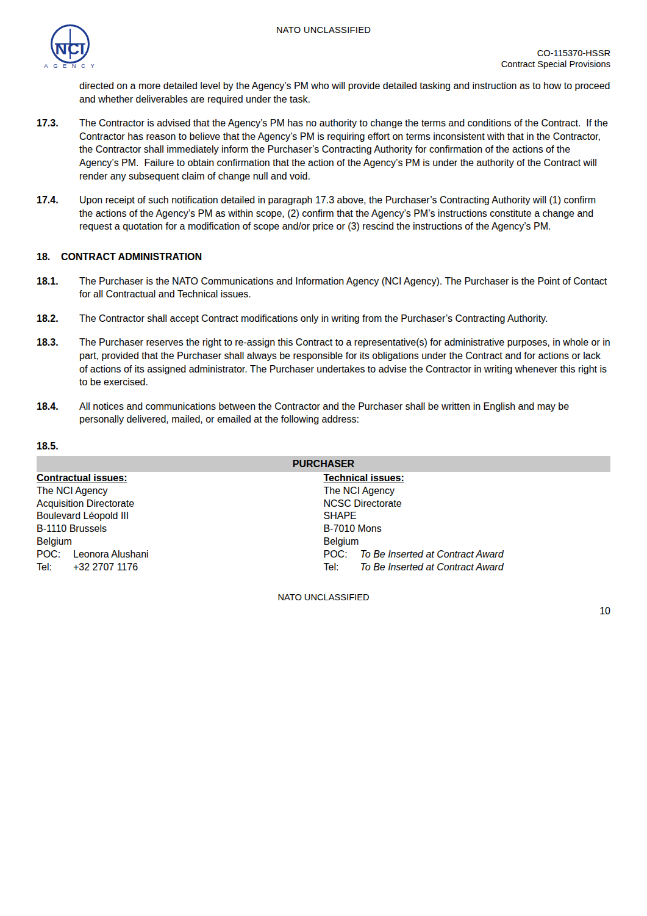NCI
A G E N C Y
NATO UNCLASSIFIED
CO-115370-HSSR
Contract Special Provisions
directed on a more detailed level by the Agency’s PM who will provide detailed tasking and instruction as to how to proceed and whether deliverables are required under the task.
17.3.
The Contractor is advised that the Agency’s PM has no authority to change the terms and conditions of the Contract. If the Contractor has reason to believe that the Agency’s PM is requiring effort on terms inconsistent with that in the Contractor, the Contractor shall immediately inform the Purchaser’s Contracting Authority for confirmation of the actions of the Agency’s PM. Failure to obtain confirmation that the action of the Agency’s PM is under the authority of the Contract will render any subsequent claim of change null and void.
17.4.
Upon receipt of such notification detailed in paragraph 17.3 above, the Purchaser’s Contracting Authority will (1) confirm the actions of the Agency’s PM as within scope, (2) confirm that the Agency’s PM’s instructions constitute a change and request a quotation for a modification of scope and/or price or (3) rescind the instructions of the Agency’s PM.
18. CONTRACT ADMINISTRATION
18.1.
The Purchaser is the NATO Communications and Information Agency (NCI Agency). The Purchaser is the Point of Contact for all Contractual and Technical issues.
18.2.
The Contractor shall accept Contract modifications only in writing from the Purchaser’s Contracting Authority.
18.3.
The Purchaser reserves the right to re-assign this Contract to a representative(s) for administrative purposes, in whole or in part, provided that the Purchaser shall always be responsible for its obligations under the Contract and for actions or lack of actions of its assigned administrator. The Purchaser undertakes to advise the Contractor in writing whenever this right is to be exercised.
18.4.
All notices and communications between the Contractor and the Purchaser shall be written in English and may be personally delivered, mailed, or emailed at the following address:
18.5.
PURCHASER
| Contractual issues: | Technical issues: |
| The NCI Agency | The NCI Agency |
| Acquisition Directorate | NCSC Directorate |
| Boulevard Léopold III | SHAPE |
| B-1110 Brussels | B-7010 Mons |
| Belgium | Belgium |
| POC: Leonora Alushani | POC: To Be Inserted at Contract Award |
| Tel: +32 2707 1176 | Tel: To Be Inserted at Contract Award |
NATO UNCLASSIFIED
10